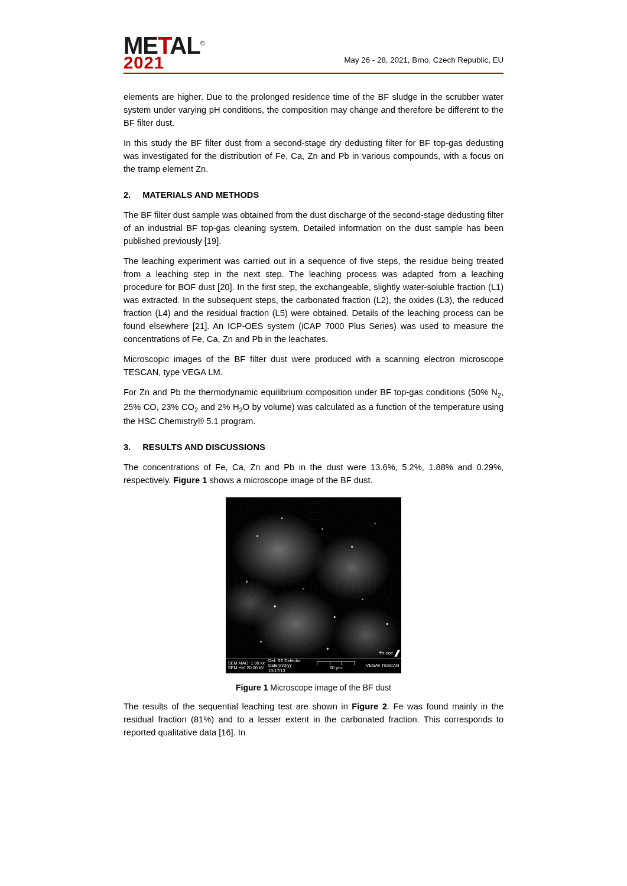METAL® 2021
May 26 - 28, 2021, Brno, Czech Republic, EU
elements are higher. Due to the prolonged residence time of the BF sludge in the scrubber water system under varying pH conditions, the composition may change and therefore be different to the BF filter dust.
In this study the BF filter dust from a second-stage dry dedusting filter for BF top-gas dedusting was investigated for the distribution of Fe, Ca, Zn and Pb in various compounds, with a focus on the tramp element Zn.
2. MATERIALS AND METHODS
The BF filter dust sample was obtained from the dust discharge of the second-stage dedusting filter of an industrial BF top-gas cleaning system. Detailed information on the dust sample has been published previously [19].
The leaching experiment was carried out in a sequence of five steps, the residue being treated from a leaching step in the next step. The leaching process was adapted from a leaching procedure for BOF dust [20]. In the first step, the exchangeable, slightly water-soluble fraction (L1) was extracted. In the subsequent steps, the carbonated fraction (L2), the oxides (L3), the reduced fraction (L4) and the residual fraction (L5) were obtained. Details of the leaching process can be found elsewhere [21]. An ICP-OES system (iCAP 7000 Plus Series) was used to measure the concentrations of Fe, Ca, Zn and Pb in the leachates.
Microscopic images of the BF filter dust were produced with a scanning electron microscope TESCAN, type VEGA LM.
For Zn and Pb the thermodynamic equilibrium composition under BF top-gas conditions (50% N2, 25% CO, 23% CO2 and 2% H2O by volume) was calculated as a function of the temperature using the HSC Chemistry® 5.1 program.
3. RESULTS AND DISCUSSIONS
The concentrations of Fe, Ca, Zn and Pb in the dust were 13.6%, 5.2%, 1.88% and 0.29%, respectively. Figure 1 shows a microscope image of the BF dust.
fh coe
SEM MAG: 1.00 kx
SEM HV: 20.00 kV
Det: SE Detector Date(m/d/y): 10/17/13
50 µm
VEGA\\ TESCAN
Figure 1 Microscope image of the BF dust
The results of the sequential leaching test are shown in Figure 2. Fe was found mainly in the residual fraction (81%) and to a lesser extent in the carbonated fraction. This corresponds to reported qualitative data [16]. In